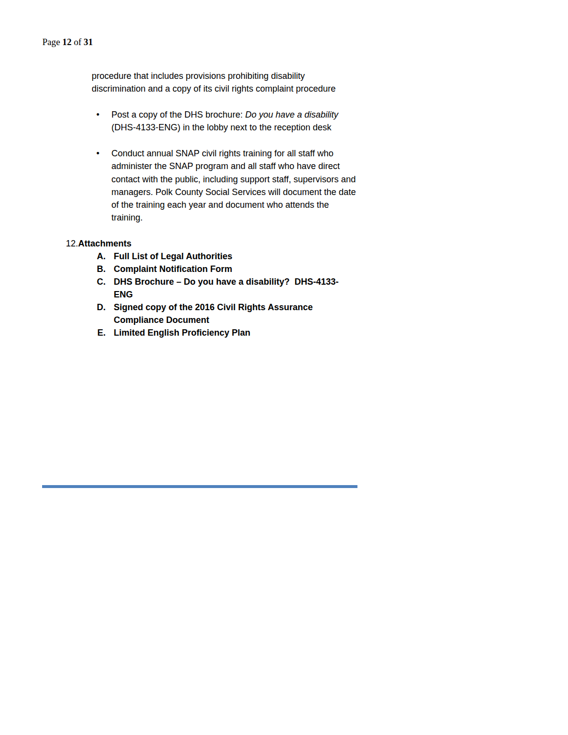Page 12 of 31
procedure that includes provisions prohibiting disability discrimination and a copy of its civil rights complaint procedure
Post a copy of the DHS brochure: Do you have a disability (DHS-4133-ENG) in the lobby next to the reception desk
Conduct annual SNAP civil rights training for all staff who administer the SNAP program and all staff who have direct contact with the public, including support staff, supervisors and managers. Polk County Social Services will document the date of the training each year and document who attends the training.
12. Attachments
Full List of Legal Authorities
Complaint Notification Form
DHS Brochure – Do you have a disability? DHS-4133-ENG
Signed copy of the 2016 Civil Rights Assurance Compliance Document
Limited English Proficiency Plan